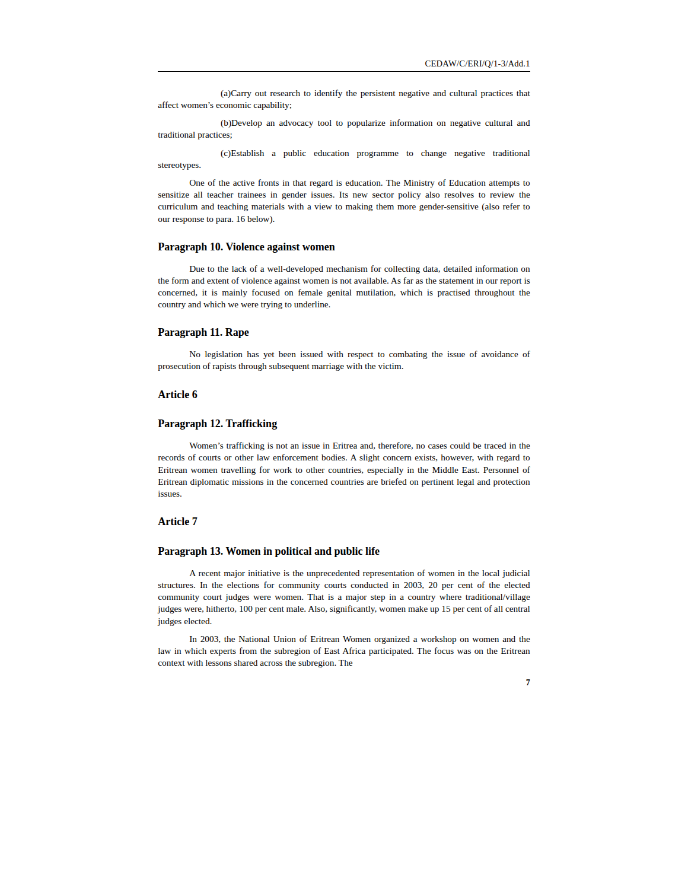CEDAW/C/ERI/Q/1-3/Add.1
(a) Carry out research to identify the persistent negative and cultural practices that affect women’s economic capability;
(b) Develop an advocacy tool to popularize information on negative cultural and traditional practices;
(c) Establish a public education programme to change negative traditional stereotypes.
One of the active fronts in that regard is education. The Ministry of Education attempts to sensitize all teacher trainees in gender issues. Its new sector policy also resolves to review the curriculum and teaching materials with a view to making them more gender-sensitive (also refer to our response to para. 16 below).
Paragraph 10. Violence against women
Due to the lack of a well-developed mechanism for collecting data, detailed information on the form and extent of violence against women is not available. As far as the statement in our report is concerned, it is mainly focused on female genital mutilation, which is practised throughout the country and which we were trying to underline.
Paragraph 11. Rape
No legislation has yet been issued with respect to combating the issue of avoidance of prosecution of rapists through subsequent marriage with the victim.
Article 6
Paragraph 12. Trafficking
Women’s trafficking is not an issue in Eritrea and, therefore, no cases could be traced in the records of courts or other law enforcement bodies. A slight concern exists, however, with regard to Eritrean women travelling for work to other countries, especially in the Middle East. Personnel of Eritrean diplomatic missions in the concerned countries are briefed on pertinent legal and protection issues.
Article 7
Paragraph 13. Women in political and public life
A recent major initiative is the unprecedented representation of women in the local judicial structures. In the elections for community courts conducted in 2003, 20 per cent of the elected community court judges were women. That is a major step in a country where traditional/village judges were, hitherto, 100 per cent male. Also, significantly, women make up 15 per cent of all central judges elected.
In 2003, the National Union of Eritrean Women organized a workshop on women and the law in which experts from the subregion of East Africa participated. The focus was on the Eritrean context with lessons shared across the subregion. The
7